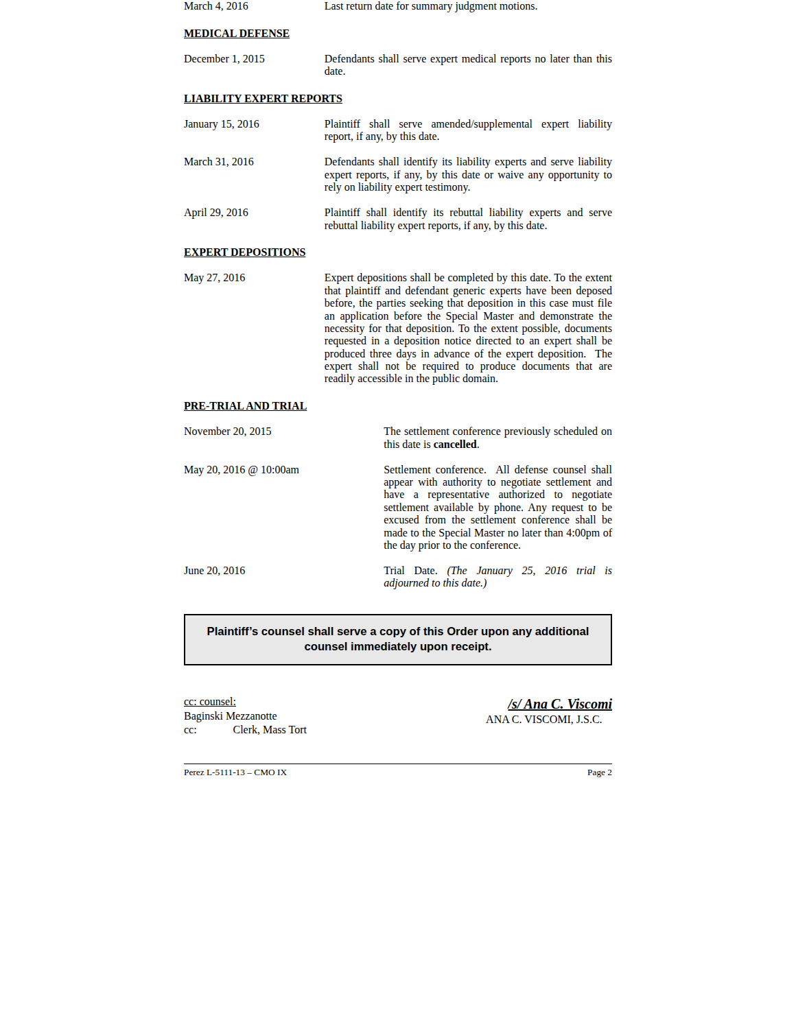March 4, 2016
Last return date for summary judgment motions.
MEDICAL DEFENSE
December 1, 2015
Defendants shall serve expert medical reports no later than this date.
LIABILITY EXPERT REPORTS
January 15, 2016
Plaintiff shall serve amended/supplemental expert liability report, if any, by this date.
March 31, 2016
Defendants shall identify its liability experts and serve liability expert reports, if any, by this date or waive any opportunity to rely on liability expert testimony.
April 29, 2016
Plaintiff shall identify its rebuttal liability experts and serve rebuttal liability expert reports, if any, by this date.
EXPERT DEPOSITIONS
May 27, 2016
Expert depositions shall be completed by this date. To the extent that plaintiff and defendant generic experts have been deposed before, the parties seeking that deposition in this case must file an application before the Special Master and demonstrate the necessity for that deposition. To the extent possible, documents requested in a deposition notice directed to an expert shall be produced three days in advance of the expert deposition. The expert shall not be required to produce documents that are readily accessible in the public domain.
PRE-TRIAL AND TRIAL
November 20, 2015
The settlement conference previously scheduled on this date is cancelled.
May 20, 2016 @ 10:00am
Settlement conference. All defense counsel shall appear with authority to negotiate settlement and have a representative authorized to negotiate settlement available by phone. Any request to be excused from the settlement conference shall be made to the Special Master no later than 4:00pm of the day prior to the conference.
June 20, 2016
Trial Date. (The January 25, 2016 trial is adjourned to this date.)
Plaintiff’s counsel shall serve a copy of this Order upon any additional counsel immediately upon receipt.
/s/ Ana C. Viscomi ANA C. VISCOMI, J.S.C.
cc: counsel:
Baginski Mezzanotte
cc: Clerk, Mass Tort
Perez L-5111-13 – CMO IX
Page 2